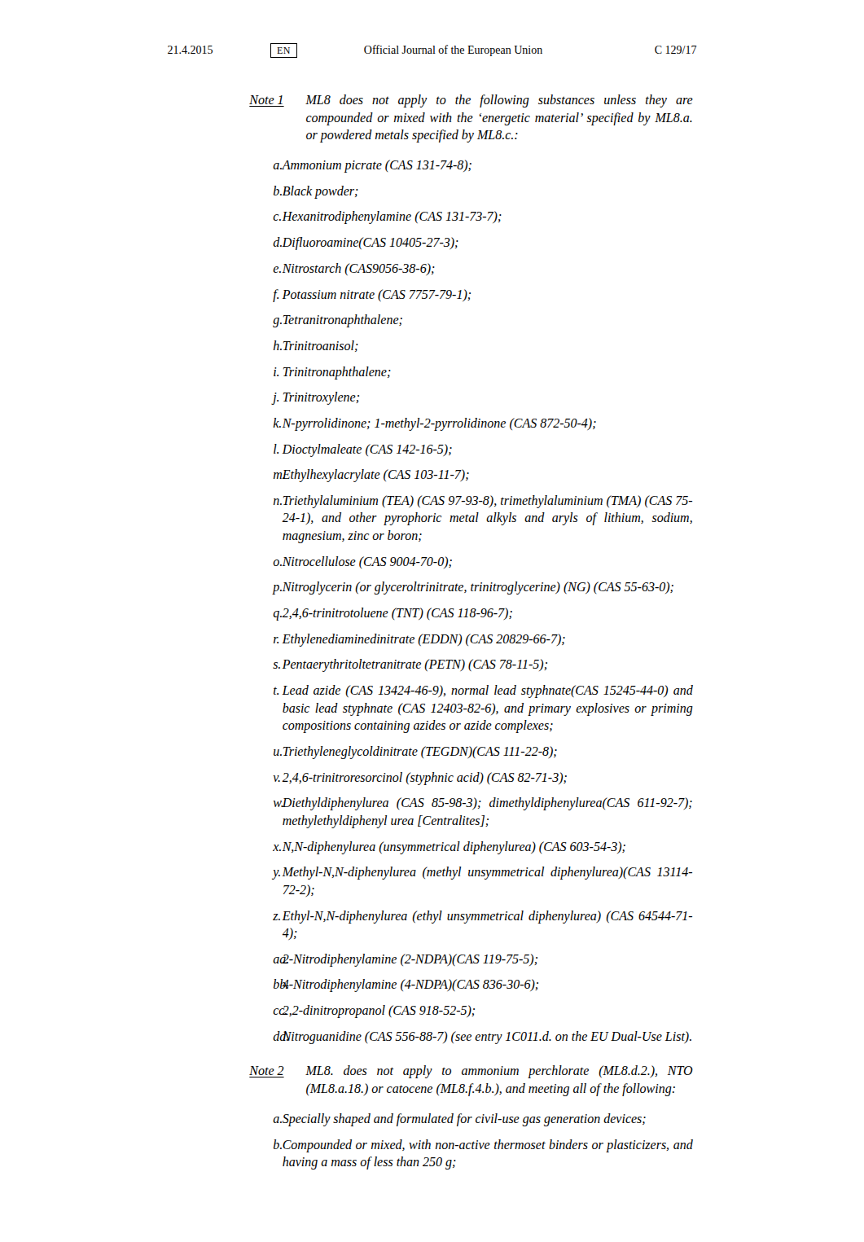21.4.2015
EN
Official Journal of the European Union
C 129/17
Note 1
ML8 does not apply to the following substances unless they are compounded or mixed with the ‘energetic material’ specified by ML8.a. or powdered metals specified by ML8.c.:
a. Ammonium picrate (CAS 131-74-8);
b. Black powder;
c. Hexanitrodiphenylamine (CAS 131-73-7);
d. Difluoroamine(CAS 10405-27-3);
e. Nitrostarch (CAS9056-38-6);
f. Potassium nitrate (CAS 7757-79-1);
g. Tetranitronaphthalene;
h. Trinitroanisol;
i. Trinitronaphthalene;
j. Trinitroxylene;
k. N-pyrrolidinone; 1-methyl-2-pyrrolidinone (CAS 872-50-4);
l. Dioctylmaleate (CAS 142-16-5);
m. Ethylhexylacrylate (CAS 103-11-7);
n. Triethylaluminium (TEA) (CAS 97-93-8), trimethylaluminium (TMA) (CAS 75-24-1), and other pyrophoric metal alkyls and aryls of lithium, sodium, magnesium, zinc or boron;
o. Nitrocellulose (CAS 9004-70-0);
p. Nitroglycerin (or glyceroltrinitrate, trinitroglycerine) (NG) (CAS 55-63-0);
q. 2,4,6-trinitrotoluene (TNT) (CAS 118-96-7);
r. Ethylenediaminedinitrate (EDDN) (CAS 20829-66-7);
s. Pentaerythritoltetranitrate (PETN) (CAS 78-11-5);
t. Lead azide (CAS 13424-46-9), normal lead styphnate(CAS 15245-44-0) and basic lead styphnate (CAS 12403-82-6), and primary explosives or priming compositions containing azides or azide complexes;
u. Triethyleneglycoldinitrate (TEGDN)(CAS 111-22-8);
v. 2,4,6-trinitroresorcinol (styphnic acid) (CAS 82-71-3);
w. Diethyldiphenylurea (CAS 85-98-3); dimethyldiphenylurea(CAS 611-92-7); methylethyldiphenyl urea [Centralites];
x. N,N-diphenylurea (unsymmetrical diphenylurea) (CAS 603-54-3);
y. Methyl-N,N-diphenylurea (methyl unsymmetrical diphenylurea)(CAS 13114-72-2);
z. Ethyl-N,N-diphenylurea (ethyl unsymmetrical diphenylurea) (CAS 64544-71-4);
aa. 2-Nitrodiphenylamine (2-NDPA)(CAS 119-75-5);
bb. 4-Nitrodiphenylamine (4-NDPA)(CAS 836-30-6);
cc. 2,2-dinitropropanol (CAS 918-52-5);
dd. Nitroguanidine (CAS 556-88-7) (see entry 1C011.d. on the EU Dual-Use List).
Note 2
ML8. does not apply to ammonium perchlorate (ML8.d.2.), NTO (ML8.a.18.) or catocene (ML8.f.4.b.), and meeting all of the following:
a. Specially shaped and formulated for civil-use gas generation devices;
b. Compounded or mixed, with non-active thermoset binders or plasticizers, and having a mass of less than 250 g;